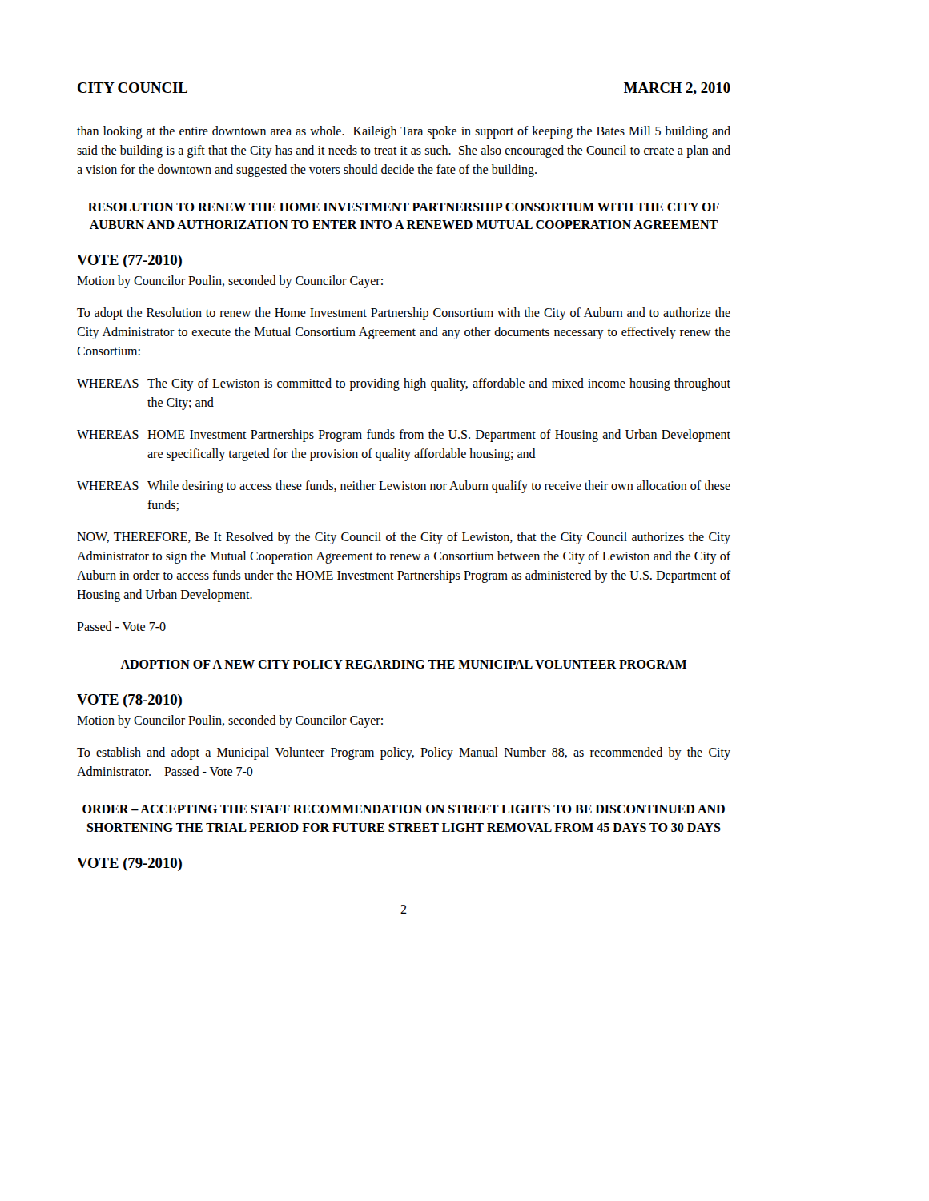CITY COUNCIL
MARCH 2, 2010
than looking at the entire downtown area as whole. Kaileigh Tara spoke in support of keeping the Bates Mill 5 building and said the building is a gift that the City has and it needs to treat it as such. She also encouraged the Council to create a plan and a vision for the downtown and suggested the voters should decide the fate of the building.
Resolution to Renew the Home Investment Partnership Consortium with the City of Auburn and Authorization to Enter into a Renewed Mutual Cooperation Agreement
VOTE (77-2010)
Motion by Councilor Poulin, seconded by Councilor Cayer:
To adopt the Resolution to renew the Home Investment Partnership Consortium with the City of Auburn and to authorize the City Administrator to execute the Mutual Consortium Agreement and any other documents necessary to effectively renew the Consortium:
WHEREAS
The City of Lewiston is committed to providing high quality, affordable and mixed income housing throughout the City; and
WHEREAS
HOME Investment Partnerships Program funds from the U.S. Department of Housing and Urban Development are specifically targeted for the provision of quality affordable housing; and
WHEREAS
While desiring to access these funds, neither Lewiston nor Auburn qualify to receive their own allocation of these funds;
NOW, THEREFORE, Be It Resolved by the City Council of the City of Lewiston, that the City Council authorizes the City Administrator to sign the Mutual Cooperation Agreement to renew a Consortium between the City of Lewiston and the City of Auburn in order to access funds under the HOME Investment Partnerships Program as administered by the U.S. Department of Housing and Urban Development.
Passed - Vote 7-0
Adoption of a New City Policy Regarding the Municipal Volunteer Program
VOTE (78-2010)
Motion by Councilor Poulin, seconded by Councilor Cayer:
To establish and adopt a Municipal Volunteer Program policy, Policy Manual Number 88, as recommended by the City Administrator. Passed - Vote 7-0
Order – Accepting the Staff Recommendation on Street Lights to be Discontinued and Shortening the Trial Period for Future Street Light Removal from 45 Days to 30 Days
VOTE (79-2010)
2